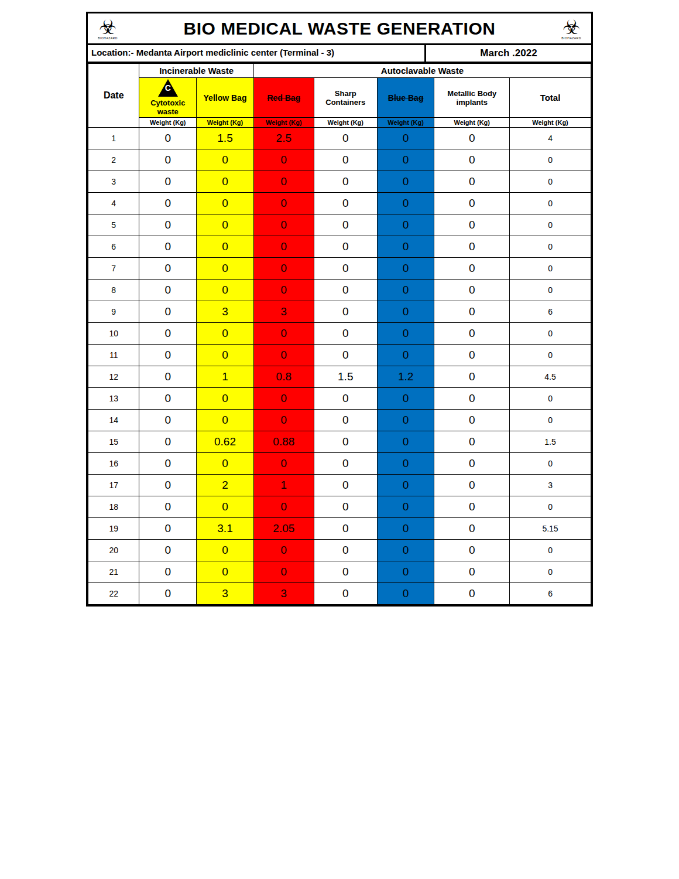☣BIOHAZARD
BIO MEDICAL WASTE GENERATION
☣BIOHAZARD
Location:- Medanta Airport mediclinic center (Terminal - 3)
March .2022
| Date | Incinerable Waste | Autoclavable Waste |
| --- | --- | --- |
| C Cytotoxic waste | Yellow Bag | Red Bag | Sharp Containers | Blue Bag | Metallic Body implants | Total |
| Weight (Kg) | Weight (Kg) | Weight (Kg) | Weight (Kg) | Weight (Kg) | Weight (Kg) | Weight (Kg) |
| 1 | 0 | 1.5 | 2.5 | 0 | 0 | 0 | 4 |
| 2 | 0 | 0 | 0 | 0 | 0 | 0 | 0 |
| 3 | 0 | 0 | 0 | 0 | 0 | 0 | 0 |
| 4 | 0 | 0 | 0 | 0 | 0 | 0 | 0 |
| 5 | 0 | 0 | 0 | 0 | 0 | 0 | 0 |
| 6 | 0 | 0 | 0 | 0 | 0 | 0 | 0 |
| 7 | 0 | 0 | 0 | 0 | 0 | 0 | 0 |
| 8 | 0 | 0 | 0 | 0 | 0 | 0 | 0 |
| 9 | 0 | 3 | 3 | 0 | 0 | 0 | 6 |
| 10 | 0 | 0 | 0 | 0 | 0 | 0 | 0 |
| 11 | 0 | 0 | 0 | 0 | 0 | 0 | 0 |
| 12 | 0 | 1 | 0.8 | 1.5 | 1.2 | 0 | 4.5 |
| 13 | 0 | 0 | 0 | 0 | 0 | 0 | 0 |
| 14 | 0 | 0 | 0 | 0 | 0 | 0 | 0 |
| 15 | 0 | 0.62 | 0.88 | 0 | 0 | 0 | 1.5 |
| 16 | 0 | 0 | 0 | 0 | 0 | 0 | 0 |
| 17 | 0 | 2 | 1 | 0 | 0 | 0 | 3 |
| 18 | 0 | 0 | 0 | 0 | 0 | 0 | 0 |
| 19 | 0 | 3.1 | 2.05 | 0 | 0 | 0 | 5.15 |
| 20 | 0 | 0 | 0 | 0 | 0 | 0 | 0 |
| 21 | 0 | 0 | 0 | 0 | 0 | 0 | 0 |
| 22 | 0 | 3 | 3 | 0 | 0 | 0 | 6 |